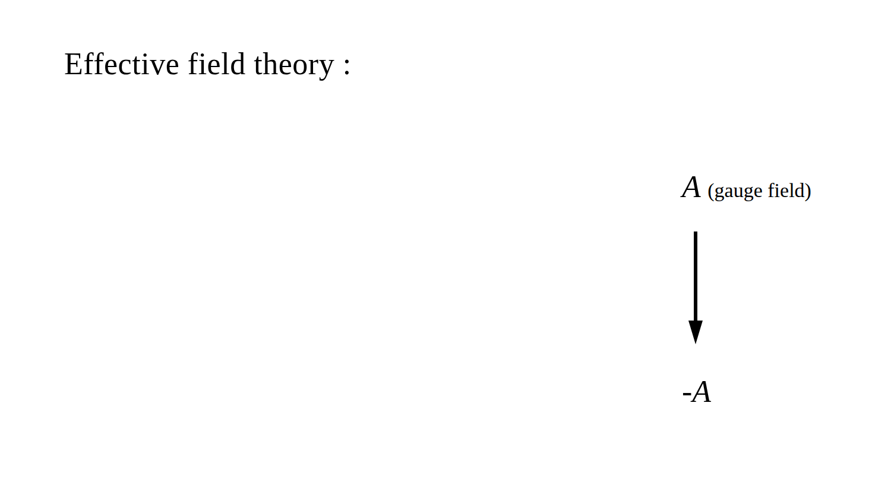Effective field theory :
A (gauge field)
-A